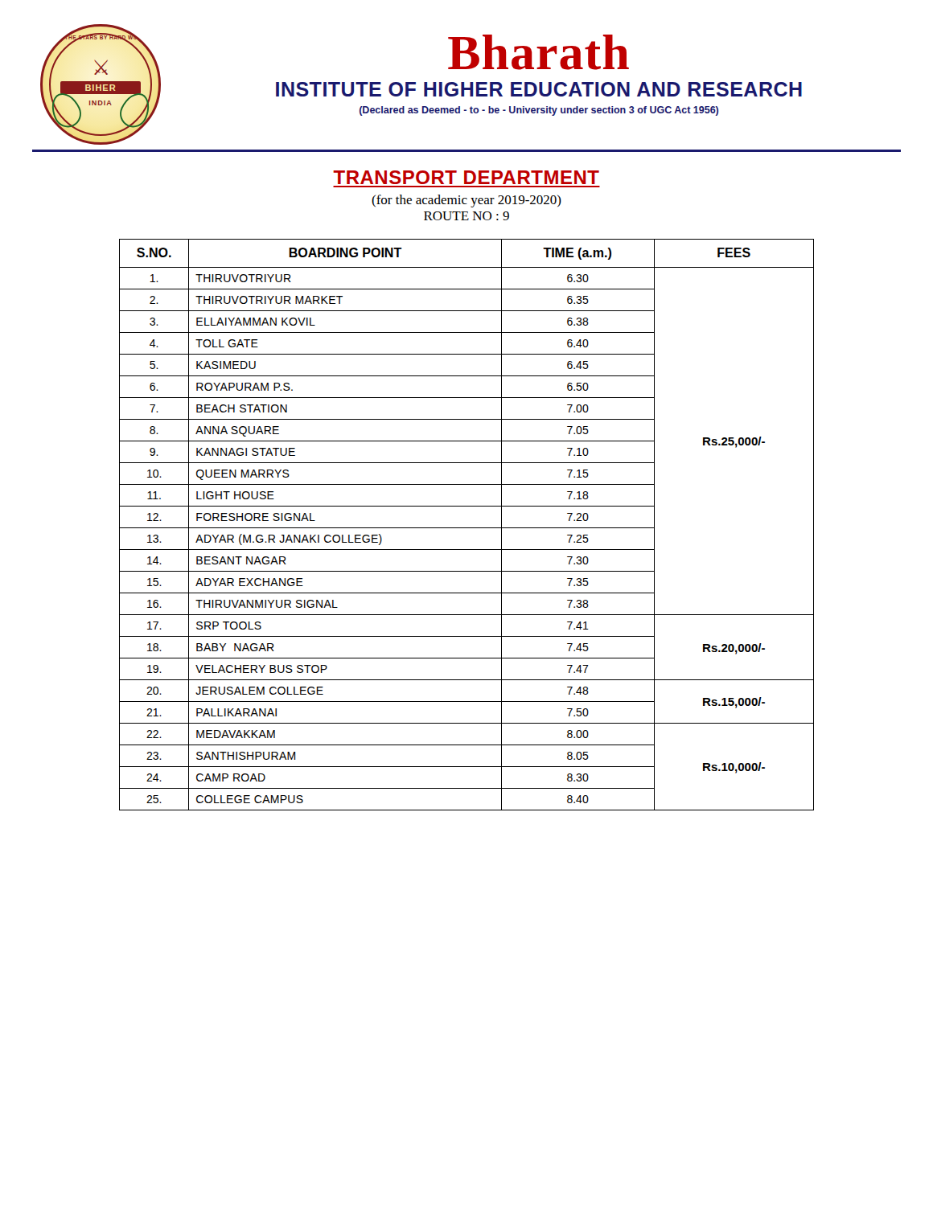TO THE STARS BY HARD WORK
⚔
BIHER
INDIA
Bharath
INSTITUTE OF HIGHER EDUCATION AND RESEARCH
(Declared as Deemed - to - be - University under section 3 of UGC Act 1956)
TRANSPORT DEPARTMENT
(for the academic year 2019-2020)
ROUTE NO : 9
| S.NO. | BOARDING POINT | TIME (a.m.) | FEES |
| --- | --- | --- | --- |
| 1. | THIRUVOTRIYUR | 6.30 | Rs.25,000/- |
| 2. | THIRUVOTRIYUR MARKET | 6.35 |
| 3. | ELLAIYAMMAN KOVIL | 6.38 |
| 4. | TOLL GATE | 6.40 |
| 5. | KASIMEDU | 6.45 |
| 6. | ROYAPURAM P.S. | 6.50 |
| 7. | BEACH STATION | 7.00 |
| 8. | ANNA SQUARE | 7.05 |
| 9. | KANNAGI STATUE | 7.10 |
| 10. | QUEEN MARRYS | 7.15 |
| 11. | LIGHT HOUSE | 7.18 |
| 12. | FORESHORE SIGNAL | 7.20 |
| 13. | ADYAR (M.G.R JANAKI COLLEGE) | 7.25 |
| 14. | BESANT NAGAR | 7.30 |
| 15. | ADYAR EXCHANGE | 7.35 |
| 16. | THIRUVANMIYUR SIGNAL | 7.38 |
| 17. | SRP TOOLS | 7.41 | Rs.20,000/- |
| 18. | BABY NAGAR | 7.45 |
| 19. | VELACHERY BUS STOP | 7.47 |
| 20. | JERUSALEM COLLEGE | 7.48 | Rs.15,000/- |
| 21. | PALLIKARANAI | 7.50 |
| 22. | MEDAVAKKAM | 8.00 | Rs.10,000/- |
| 23. | SANTHISHPURAM | 8.05 |
| 24. | CAMP ROAD | 8.30 |
| 25. | COLLEGE CAMPUS | 8.40 |